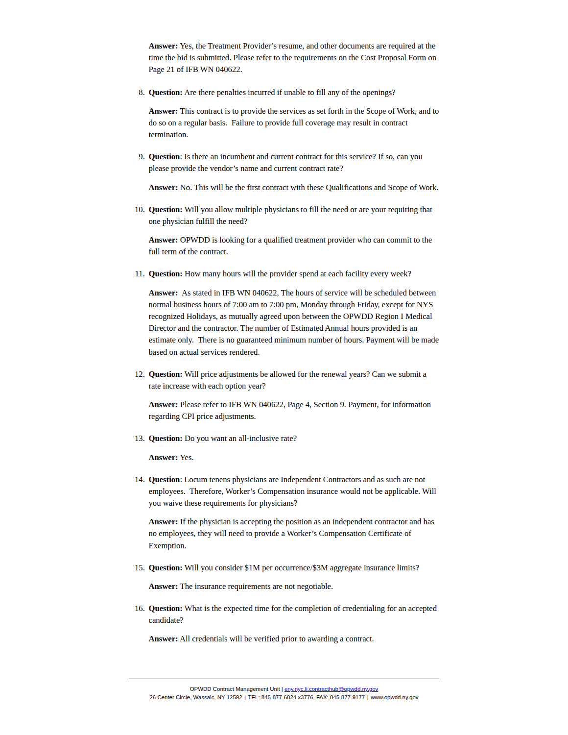Answer: Yes, the Treatment Provider’s resume, and other documents are required at the time the bid is submitted. Please refer to the requirements on the Cost Proposal Form on Page 21 of IFB WN 040622.
Question: Are there penalties incurred if unable to fill any of the openings?
Answer: This contract is to provide the services as set forth in the Scope of Work, and to do so on a regular basis. Failure to provide full coverage may result in contract termination.
Question: Is there an incumbent and current contract for this service? If so, can you please provide the vendor’s name and current contract rate?
Answer: No. This will be the first contract with these Qualifications and Scope of Work.
Question: Will you allow multiple physicians to fill the need or are your requiring that one physician fulfill the need?
Answer: OPWDD is looking for a qualified treatment provider who can commit to the full term of the contract.
Question: How many hours will the provider spend at each facility every week?
Answer: As stated in IFB WN 040622, The hours of service will be scheduled between normal business hours of 7:00 am to 7:00 pm, Monday through Friday, except for NYS recognized Holidays, as mutually agreed upon between the OPWDD Region I Medical Director and the contractor. The number of Estimated Annual hours provided is an estimate only. There is no guaranteed minimum number of hours. Payment will be made based on actual services rendered.
Question: Will price adjustments be allowed for the renewal years? Can we submit a rate increase with each option year?
Answer: Please refer to IFB WN 040622, Page 4, Section 9. Payment, for information regarding CPI price adjustments.
Question: Do you want an all-inclusive rate?
Answer: Yes.
Question: Locum tenens physicians are Independent Contractors and as such are not employees. Therefore, Worker’s Compensation insurance would not be applicable. Will you waive these requirements for physicians?
Answer: If the physician is accepting the position as an independent contractor and has no employees, they will need to provide a Worker’s Compensation Certificate of Exemption.
Question: Will you consider $1M per occurrence/$3M aggregate insurance limits?
Answer: The insurance requirements are not negotiable.
Question: What is the expected time for the completion of credentialing for an accepted candidate?
Answer: All credentials will be verified prior to awarding a contract.
OPWDD Contract Management Unit | eny.nyc.li.contracthub@opwdd.ny.gov
26 Center Circle, Wassaic, NY 12592 | TEL: 845-877-6824 x3776, FAX: 845-877-9177 | www.opwdd.ny.gov